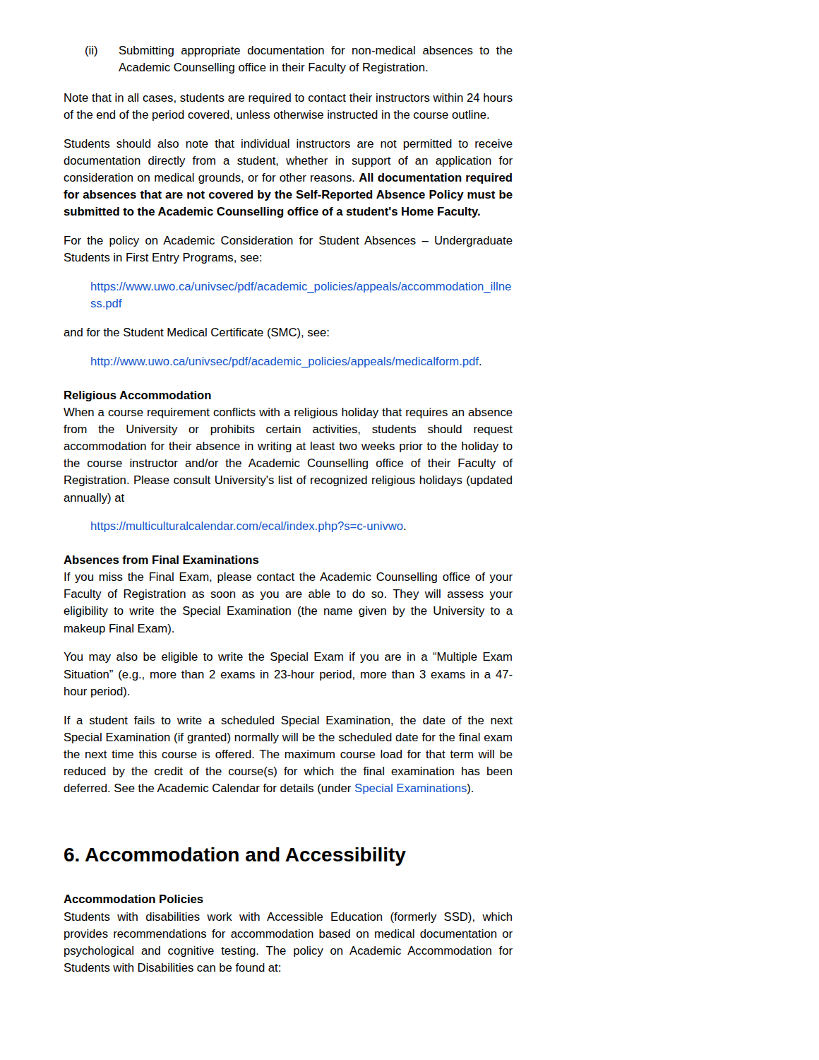(ii) Submitting appropriate documentation for non-medical absences to the Academic Counselling office in their Faculty of Registration.
Note that in all cases, students are required to contact their instructors within 24 hours of the end of the period covered, unless otherwise instructed in the course outline.
Students should also note that individual instructors are not permitted to receive documentation directly from a student, whether in support of an application for consideration on medical grounds, or for other reasons. All documentation required for absences that are not covered by the Self-Reported Absence Policy must be submitted to the Academic Counselling office of a student's Home Faculty.
For the policy on Academic Consideration for Student Absences – Undergraduate Students in First Entry Programs, see:
https://www.uwo.ca/univsec/pdf/academic_policies/appeals/accommodation_illness.pdf
and for the Student Medical Certificate (SMC), see:
http://www.uwo.ca/univsec/pdf/academic_policies/appeals/medicalform.pdf.
Religious Accommodation
When a course requirement conflicts with a religious holiday that requires an absence from the University or prohibits certain activities, students should request accommodation for their absence in writing at least two weeks prior to the holiday to the course instructor and/or the Academic Counselling office of their Faculty of Registration. Please consult University's list of recognized religious holidays (updated annually) at
https://multiculturalcalendar.com/ecal/index.php?s=c-univwo.
Absences from Final Examinations
If you miss the Final Exam, please contact the Academic Counselling office of your Faculty of Registration as soon as you are able to do so. They will assess your eligibility to write the Special Examination (the name given by the University to a makeup Final Exam).
You may also be eligible to write the Special Exam if you are in a “Multiple Exam Situation” (e.g., more than 2 exams in 23-hour period, more than 3 exams in a 47-hour period).
If a student fails to write a scheduled Special Examination, the date of the next Special Examination (if granted) normally will be the scheduled date for the final exam the next time this course is offered. The maximum course load for that term will be reduced by the credit of the course(s) for which the final examination has been deferred. See the Academic Calendar for details (under Special Examinations).
6. Accommodation and Accessibility
Accommodation Policies
Students with disabilities work with Accessible Education (formerly SSD), which provides recommendations for accommodation based on medical documentation or psychological and cognitive testing. The policy on Academic Accommodation for Students with Disabilities can be found at: